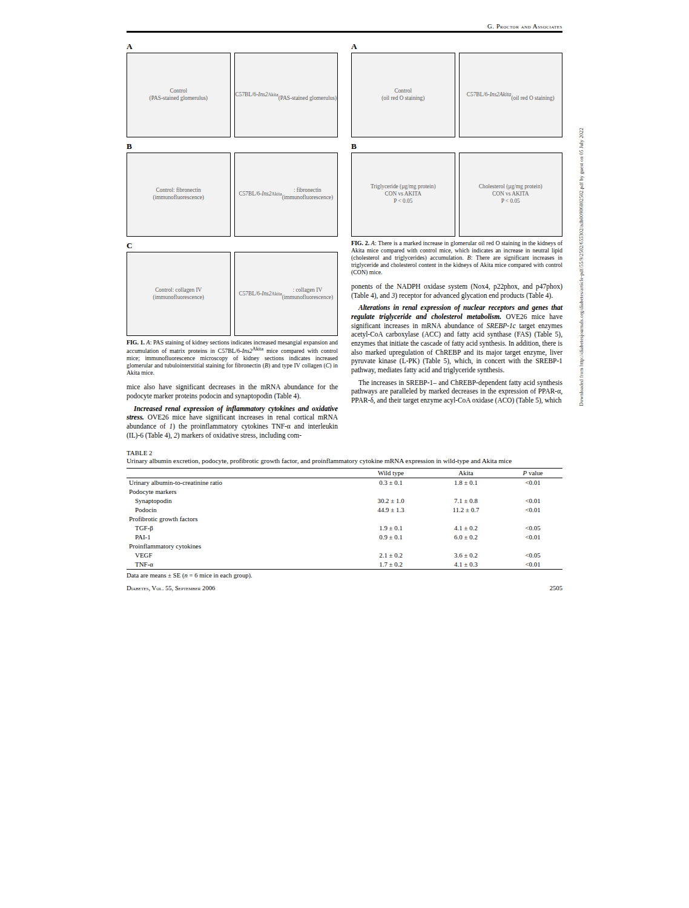G. Proctor and Associates
Downloaded from http://diabetesjournals.org/diabetes/article-pdf/55/9/2502/655302/zdb00906002502.pdf by guest on 05 July 2022
A
Control
(PAS-stained glomerulus)
C57BL/6-Ins2Akita
(PAS-stained glomerulus)
B
Control: fibronectin
(immunofluorescence)
C57BL/6-Ins2Akita: fibronectin
(immunofluorescence)
C
Control: collagen IV
(immunofluorescence)
C57BL/6-Ins2Akita: collagen IV
(immunofluorescence)
FIG. 1. A: PAS staining of kidney sections indicates increased mesangial expansion and accumulation of matrix proteins in C57BL/6-Ins2Akita mice compared with control mice; immunofluorescence microscopy of kidney sections indicates increased glomerular and tubulointerstitial staining for fibronectin (B) and type IV collagen (C) in Akita mice.
mice also have significant decreases in the mRNA abundance for the podocyte marker proteins podocin and synaptopodin (Table 4).
Increased renal expression of inflammatory cytokines and oxidative stress. OVE26 mice have significant increases in renal cortical mRNA abundance of 1) the proinflammatory cytokines TNF-α and interleukin (IL)-6 (Table 4), 2) markers of oxidative stress, including com-
A
Control
(oil red O staining)
C57BL/6-Ins2Akita
(oil red O staining)
B
Triglyceride (µg/mg protein)
CON vs AKITA
P < 0.05
Cholesterol (µg/mg protein)
CON vs AKITA
P < 0.05
FIG. 2. A: There is a marked increase in glomerular oil red O staining in the kidneys of Akita mice compared with control mice, which indicates an increase in neutral lipid (cholesterol and triglycerides) accumulation. B: There are significant increases in triglyceride and cholesterol content in the kidneys of Akita mice compared with control (CON) mice.
ponents of the NADPH oxidase system (Nox4, p22phox, and p47phox) (Table 4), and 3) receptor for advanced glycation end products (Table 4).
Alterations in renal expression of nuclear receptors and genes that regulate triglyceride and cholesterol metabolism. OVE26 mice have significant increases in mRNA abundance of SREBP-1c target enzymes acetyl-CoA carboxylase (ACC) and fatty acid synthase (FAS) (Table 5), enzymes that initiate the cascade of fatty acid synthesis. In addition, there is also marked upregulation of ChREBP and its major target enzyme, liver pyruvate kinase (L-PK) (Table 5), which, in concert with the SREBP-1 pathway, mediates fatty acid and triglyceride synthesis.
The increases in SREBP-1– and ChREBP-dependent fatty acid synthesis pathways are paralleled by marked decreases in the expression of PPAR-α, PPAR-δ, and their target enzyme acyl-CoA oxidase (ACO) (Table 5), which
TABLE 2
Urinary albumin excretion, podocyte, profibrotic growth factor, and proinflammatory cytokine mRNA expression in wild-type and Akita mice
| | Wild type | Akita | P value |
| --- | --- | --- | --- |
| Urinary albumin-to-creatinine ratio | 0.3 ± 0.1 | 1.8 ± 0.1 | <0.01 |
| Podocyte markers | | | |
| Synaptopodin | 30.2 ± 1.0 | 7.1 ± 0.8 | <0.01 |
| Podocin | 44.9 ± 1.3 | 11.2 ± 0.7 | <0.01 |
| Profibrotic growth factors | | | |
| TGF-β | 1.9 ± 0.1 | 4.1 ± 0.2 | <0.05 |
| PAI-1 | 0.9 ± 0.1 | 6.0 ± 0.2 | <0.01 |
| Proinflammatory cytokines | | | |
| VEGF | 2.1 ± 0.2 | 3.6 ± 0.2 | <0.05 |
| TNF-α | 1.7 ± 0.2 | 4.1 ± 0.3 | <0.01 |
Data are means ± SE (n = 6 mice in each group).
Diabetes, Vol. 55, September 2006
2505